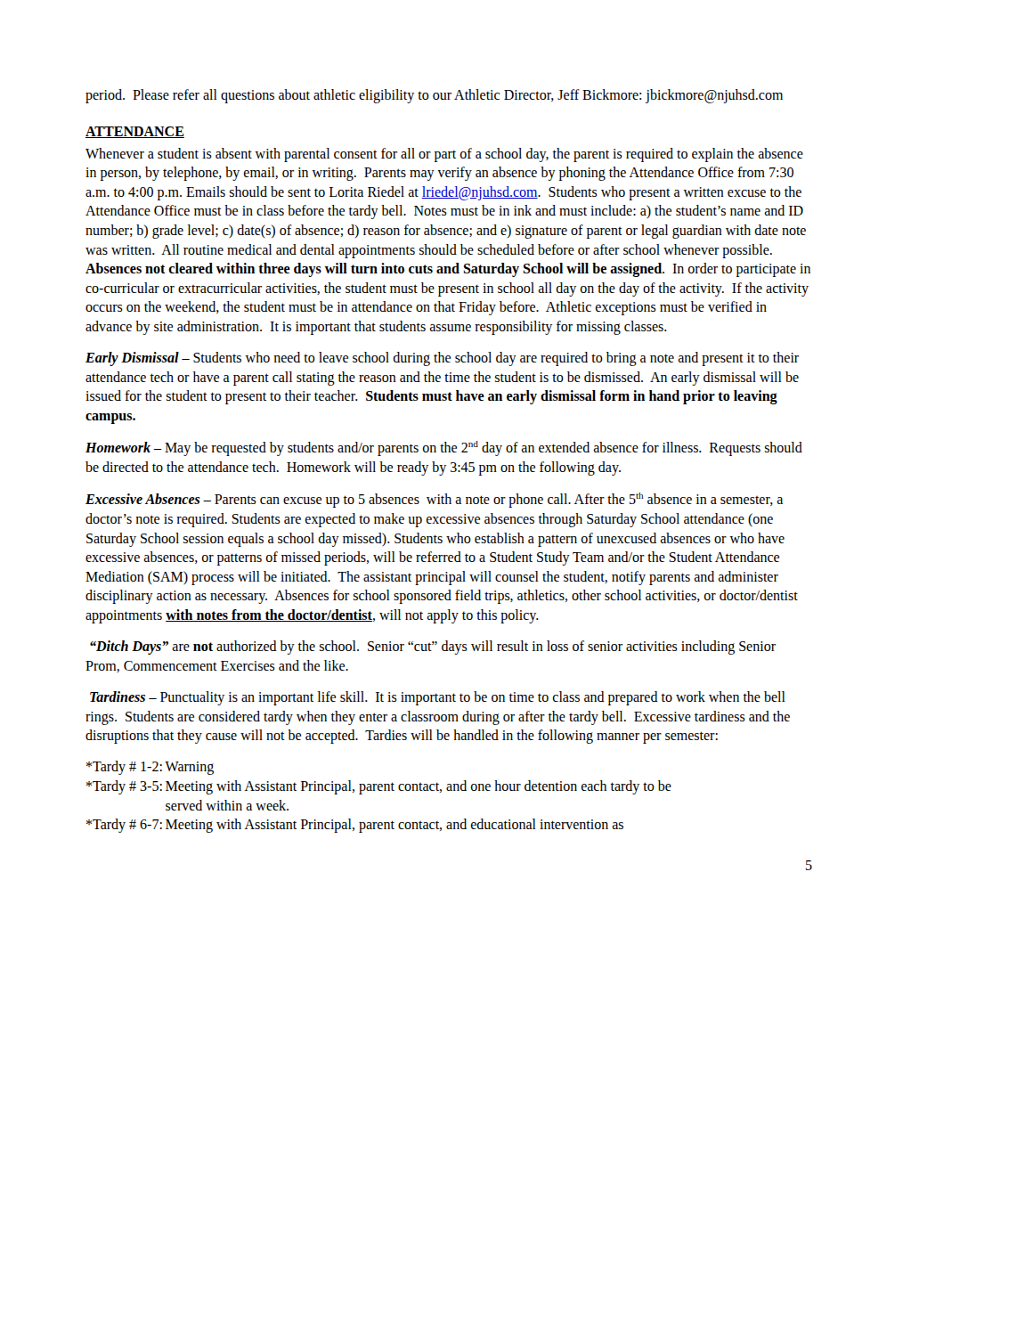period. Please refer all questions about athletic eligibility to our Athletic Director, Jeff Bickmore: jbickmore@njuhsd.com
ATTENDANCE
Whenever a student is absent with parental consent for all or part of a school day, the parent is required to explain the absence in person, by telephone, by email, or in writing. Parents may verify an absence by phoning the Attendance Office from 7:30 a.m. to 4:00 p.m. Emails should be sent to Lorita Riedel at lriedel@njuhsd.com. Students who present a written excuse to the Attendance Office must be in class before the tardy bell. Notes must be in ink and must include: a) the student’s name and ID number; b) grade level; c) date(s) of absence; d) reason for absence; and e) signature of parent or legal guardian with date note was written. All routine medical and dental appointments should be scheduled before or after school whenever possible. Absences not cleared within three days will turn into cuts and Saturday School will be assigned. In order to participate in co-curricular or extracurricular activities, the student must be present in school all day on the day of the activity. If the activity occurs on the weekend, the student must be in attendance on that Friday before. Athletic exceptions must be verified in advance by site administration. It is important that students assume responsibility for missing classes.
Early Dismissal – Students who need to leave school during the school day are required to bring a note and present it to their attendance tech or have a parent call stating the reason and the time the student is to be dismissed. An early dismissal will be issued for the student to present to their teacher. Students must have an early dismissal form in hand prior to leaving campus.
Homework – May be requested by students and/or parents on the 2nd day of an extended absence for illness. Requests should be directed to the attendance tech. Homework will be ready by 3:45 pm on the following day.
Excessive Absences – Parents can excuse up to 5 absences with a note or phone call. After the 5th absence in a semester, a doctor’s note is required. Students are expected to make up excessive absences through Saturday School attendance (one Saturday School session equals a school day missed). Students who establish a pattern of unexcused absences or who have excessive absences, or patterns of missed periods, will be referred to a Student Study Team and/or the Student Attendance Mediation (SAM) process will be initiated. The assistant principal will counsel the student, notify parents and administer disciplinary action as necessary. Absences for school sponsored field trips, athletics, other school activities, or doctor/dentist appointments with notes from the doctor/dentist, will not apply to this policy.
“Ditch Days” are not authorized by the school. Senior “cut” days will result in loss of senior activities including Senior Prom, Commencement Exercises and the like.
Tardiness – Punctuality is an important life skill. It is important to be on time to class and prepared to work when the bell rings. Students are considered tardy when they enter a classroom during or after the tardy bell. Excessive tardiness and the disruptions that they cause will not be accepted. Tardies will be handled in the following manner per semester:
*Tardy # 1-2: Warning
*Tardy # 3-5: Meeting with Assistant Principal, parent contact, and one hour detention each tardy to be
served within a week.
*Tardy # 6-7: Meeting with Assistant Principal, parent contact, and educational intervention as
5